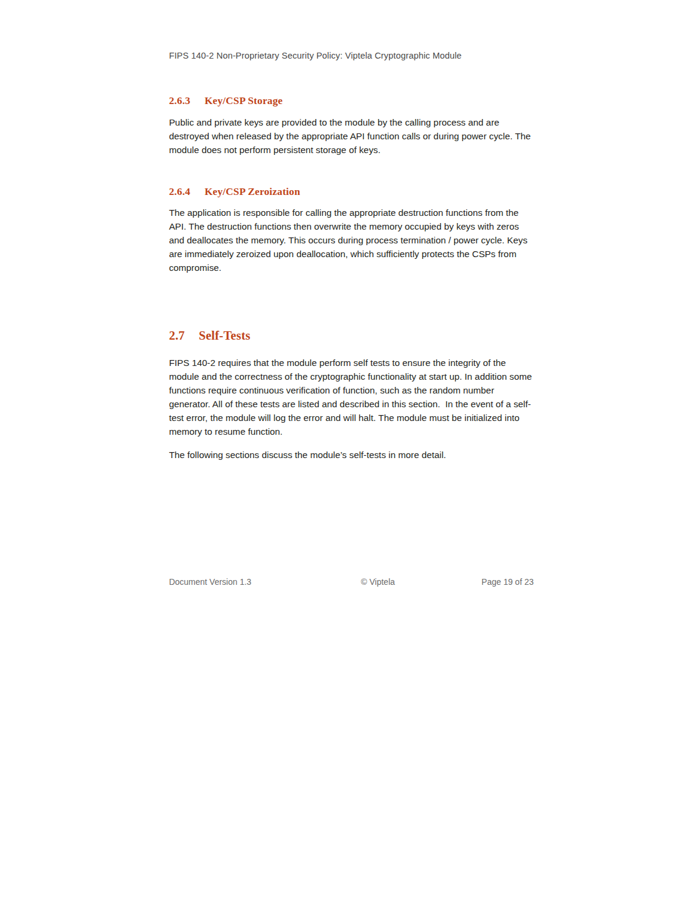FIPS 140-2 Non-Proprietary Security Policy: Viptela Cryptographic Module
2.6.3 Key/CSP Storage
Public and private keys are provided to the module by the calling process and are destroyed when released by the appropriate API function calls or during power cycle. The module does not perform persistent storage of keys.
2.6.4 Key/CSP Zeroization
The application is responsible for calling the appropriate destruction functions from the API. The destruction functions then overwrite the memory occupied by keys with zeros and deallocates the memory. This occurs during process termination / power cycle. Keys are immediately zeroized upon deallocation, which sufficiently protects the CSPs from compromise.
2.7 Self-Tests
FIPS 140-2 requires that the module perform self tests to ensure the integrity of the module and the correctness of the cryptographic functionality at start up. In addition some functions require continuous verification of function, such as the random number generator. All of these tests are listed and described in this section. In the event of a self-test error, the module will log the error and will halt. The module must be initialized into memory to resume function.
The following sections discuss the module’s self-tests in more detail.
Document Version 1.3
© Viptela
Page 19 of 23